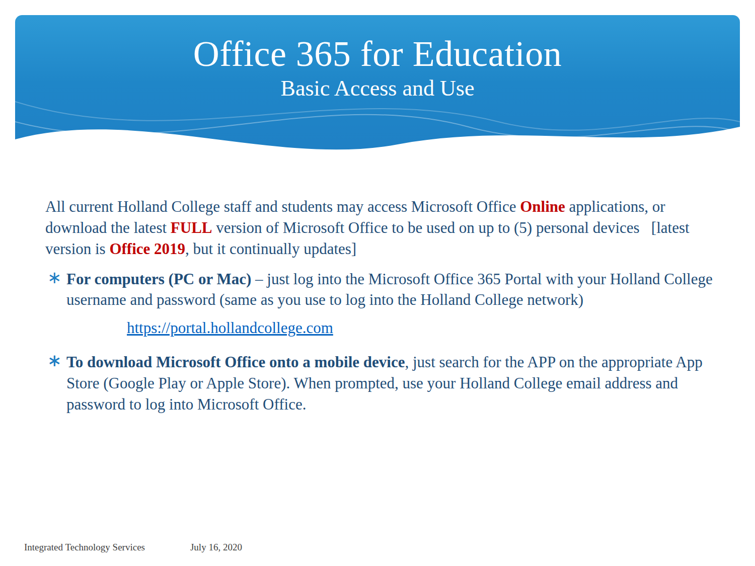Office 365 for Education
Basic Access and Use
All current Holland College staff and students may access Microsoft Office Online applications, or download the latest FULL version of Microsoft Office to be used on up to (5) personal devices [latest version is Office 2019, but it continually updates]
For computers (PC or Mac) – just log into the Microsoft Office 365 Portal with your Holland College username and password (same as you use to log into the Holland College network)
https://portal.hollandcollege.com
To download Microsoft Office onto a mobile device, just search for the APP on the appropriate App Store (Google Play or Apple Store). When prompted, use your Holland College email address and password to log into Microsoft Office.
Integrated Technology Services July 16, 2020